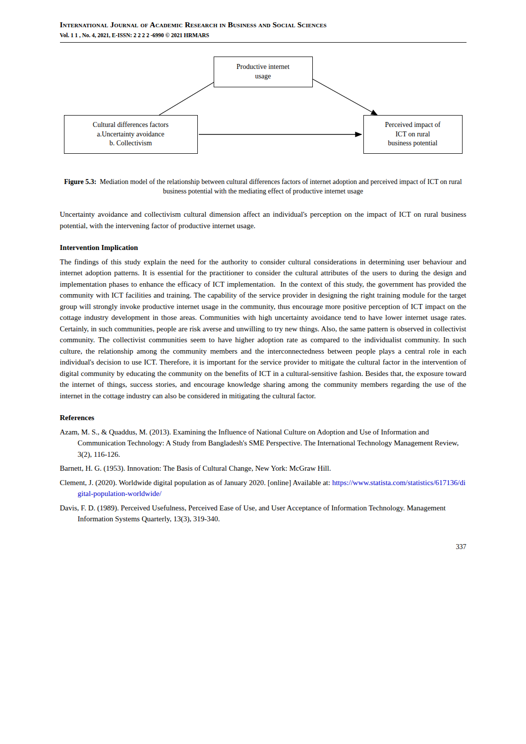International Journal of Academic Research in Business and Social Sciences
Vol. 1 1 , No. 4, 2021, E-ISSN: 2 2 2 2 -6990 © 2021 HRMARS
Productive internet
usage
Cultural differences factors
a.Uncertainty avoidance
b. Collectivism
Perceived impact of
ICT on rural
business potential
Figure 5.3: Mediation model of the relationship between cultural differences factors of internet adoption and perceived impact of ICT on rural business potential with the mediating effect of productive internet usage
Uncertainty avoidance and collectivism cultural dimension affect an individual's perception on the impact of ICT on rural business potential, with the intervening factor of productive internet usage.
Intervention Implication
The findings of this study explain the need for the authority to consider cultural considerations in determining user behaviour and internet adoption patterns. It is essential for the practitioner to consider the cultural attributes of the users to during the design and implementation phases to enhance the efficacy of ICT implementation. In the context of this study, the government has provided the community with ICT facilities and training. The capability of the service provider in designing the right training module for the target group will strongly invoke productive internet usage in the community, thus encourage more positive perception of ICT impact on the cottage industry development in those areas. Communities with high uncertainty avoidance tend to have lower internet usage rates. Certainly, in such communities, people are risk averse and unwilling to try new things. Also, the same pattern is observed in collectivist community. The collectivist communities seem to have higher adoption rate as compared to the individualist community. In such culture, the relationship among the community members and the interconnectedness between people plays a central role in each individual's decision to use ICT. Therefore, it is important for the service provider to mitigate the cultural factor in the intervention of digital community by educating the community on the benefits of ICT in a cultural-sensitive fashion. Besides that, the exposure toward the internet of things, success stories, and encourage knowledge sharing among the community members regarding the use of the internet in the cottage industry can also be considered in mitigating the cultural factor.
References
Azam, M. S., & Quaddus, M. (2013). Examining the Influence of National Culture on Adoption and Use of Information and Communication Technology: A Study from Bangladesh's SME Perspective. The International Technology Management Review, 3(2), 116-126.
Barnett, H. G. (1953). Innovation: The Basis of Cultural Change, New York: McGraw Hill.
Clement, J. (2020). Worldwide digital population as of January 2020. [online] Available at: https://www.statista.com/statistics/617136/digital-population-worldwide/
Davis, F. D. (1989). Perceived Usefulness, Perceived Ease of Use, and User Acceptance of Information Technology. Management Information Systems Quarterly, 13(3), 319-340.
337